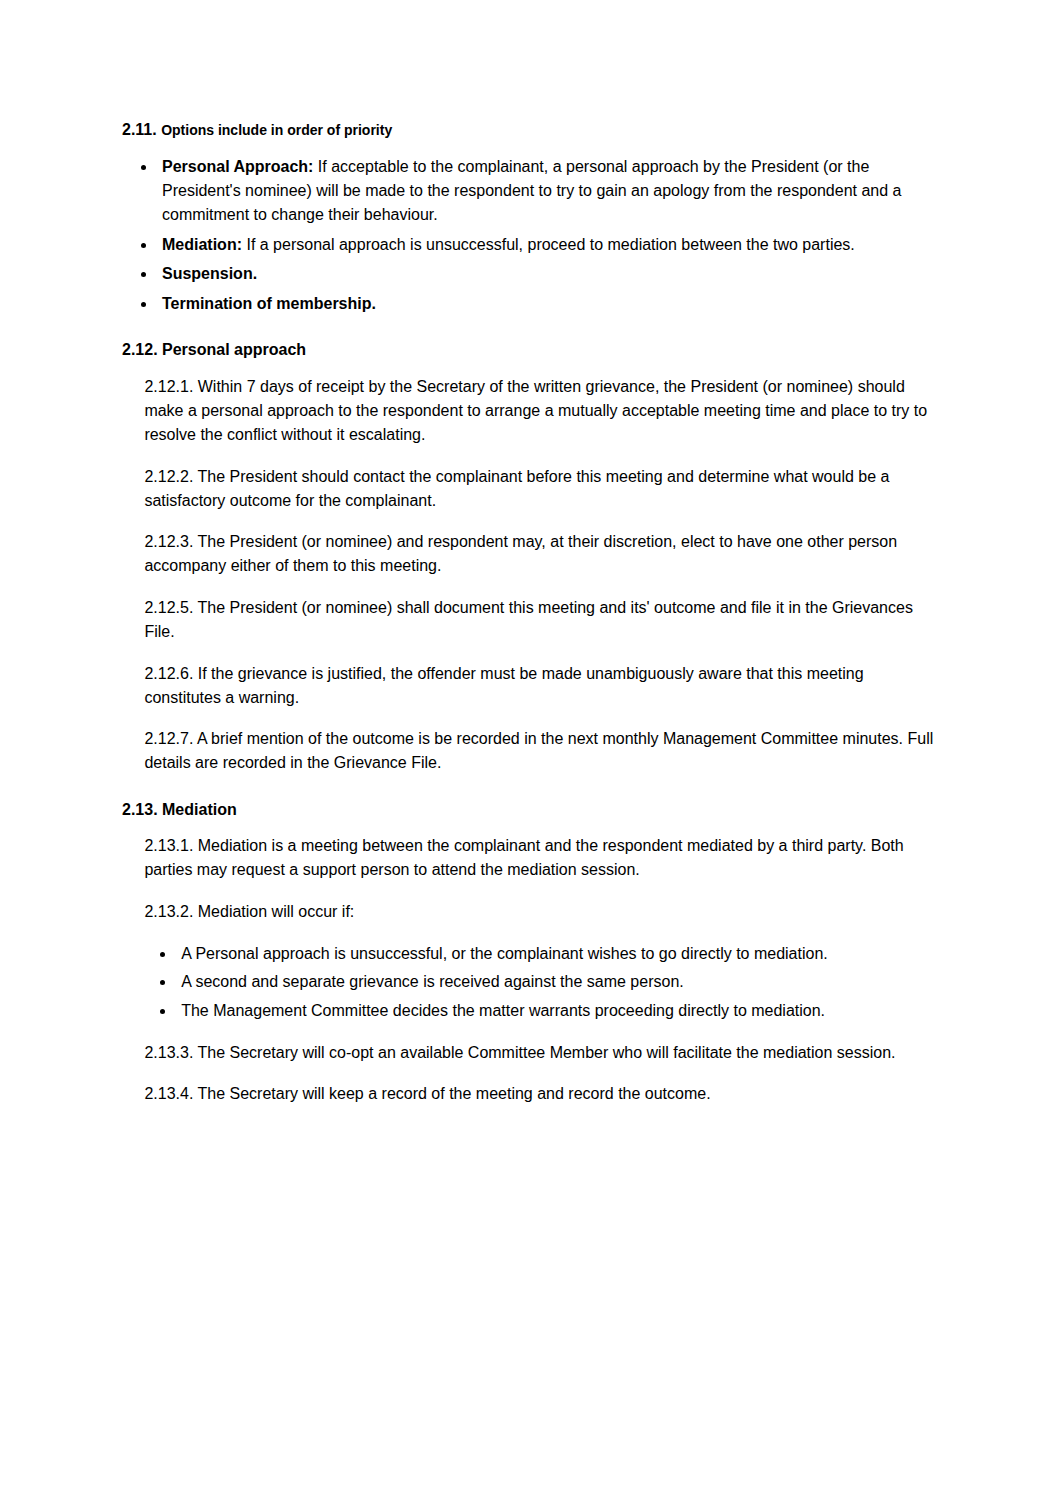2.11. Options include in order of priority
Personal Approach: If acceptable to the complainant, a personal approach by the President (or the President's nominee) will be made to the respondent to try to gain an apology from the respondent and a commitment to change their behaviour.
Mediation: If a personal approach is unsuccessful, proceed to mediation between the two parties.
Suspension.
Termination of membership.
2.12. Personal approach
2.12.1. Within 7 days of receipt by the Secretary of the written grievance, the President (or nominee) should make a personal approach to the respondent to arrange a mutually acceptable meeting time and place to try to resolve the conflict without it escalating.
2.12.2. The President should contact the complainant before this meeting and determine what would be a satisfactory outcome for the complainant.
2.12.3. The President (or nominee) and respondent may, at their discretion, elect to have one other person accompany either of them to this meeting.
2.12.5. The President (or nominee) shall document this meeting and its' outcome and file it in the Grievances File.
2.12.6. If the grievance is justified, the offender must be made unambiguously aware that this meeting constitutes a warning.
2.12.7. A brief mention of the outcome is be recorded in the next monthly Management Committee minutes. Full details are recorded in the Grievance File.
2.13. Mediation
2.13.1. Mediation is a meeting between the complainant and the respondent mediated by a third party. Both parties may request a support person to attend the mediation session.
2.13.2. Mediation will occur if:
A Personal approach is unsuccessful, or the complainant wishes to go directly to mediation.
A second and separate grievance is received against the same person.
The Management Committee decides the matter warrants proceeding directly to mediation.
2.13.3. The Secretary will co-opt an available Committee Member who will facilitate the mediation session.
2.13.4. The Secretary will keep a record of the meeting and record the outcome.